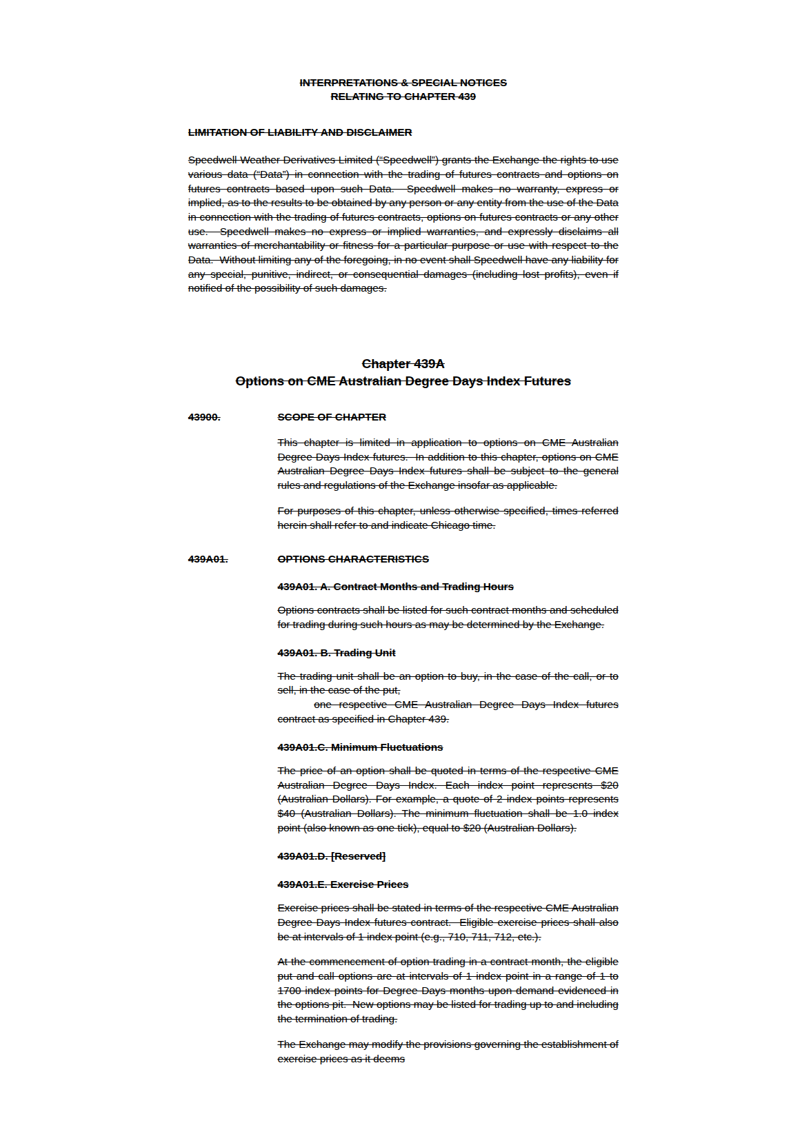INTERPRETATIONS & SPECIAL NOTICES RELATING TO CHAPTER 439
LIMITATION OF LIABILITY AND DISCLAIMER
Speedwell Weather Derivatives Limited (“Speedwell”) grants the Exchange the rights to use various data (“Data”) in connection with the trading of futures contracts and options on futures contracts based upon such Data. Speedwell makes no warranty, express or implied, as to the results to be obtained by any person or any entity from the use of the Data in connection with the trading of futures contracts, options on futures contracts or any other use. Speedwell makes no express or implied warranties, and expressly disclaims all warranties of merchantability or fitness for a particular purpose or use with respect to the Data. Without limiting any of the foregoing, in no event shall Speedwell have any liability for any special, punitive, indirect, or consequential damages (including lost profits), even if notified of the possibility of such damages.
Chapter 439A Options on CME Australian Degree Days Index Futures
43900.
SCOPE OF CHAPTER
This chapter is limited in application to options on CME Australian Degree Days Index futures. In addition to this chapter, options on CME Australian Degree Days Index futures shall be subject to the general rules and regulations of the Exchange insofar as applicable.
For purposes of this chapter, unless otherwise specified, times referred herein shall refer to and indicate Chicago time.
439A01.
OPTIONS CHARACTERISTICS
439A01. A. Contract Months and Trading Hours
Options contracts shall be listed for such contract months and scheduled for trading during such hours as may be determined by the Exchange.
439A01. B. Trading Unit
The trading unit shall be an option to buy, in the case of the call, or to sell, in the case of the put,
one respective CME Australian Degree Days Index futures contract as specified in Chapter 439.
439A01.C. Minimum Fluctuations
The price of an option shall be quoted in terms of the respective CME Australian Degree Days Index. Each index point represents $20 (Australian Dollars). For example, a quote of 2 index points represents $40 (Australian Dollars). The minimum fluctuation shall be 1.0 index point (also known as one tick), equal to $20 (Australian Dollars).
439A01.D. [Reserved]
439A01.E. Exercise Prices
Exercise prices shall be stated in terms of the respective CME Australian Degree Days Index futures contract. Eligible exercise prices shall also be at intervals of 1 index point (e.g., 710, 711, 712, etc.).
At the commencement of option trading in a contract month, the eligible put and call options are at intervals of 1 index point in a range of 1 to 1700 index points for Degree Days months upon demand evidenced in the options pit. New options may be listed for trading up to and including the termination of trading.
The Exchange may modify the provisions governing the establishment of exercise prices as it deems